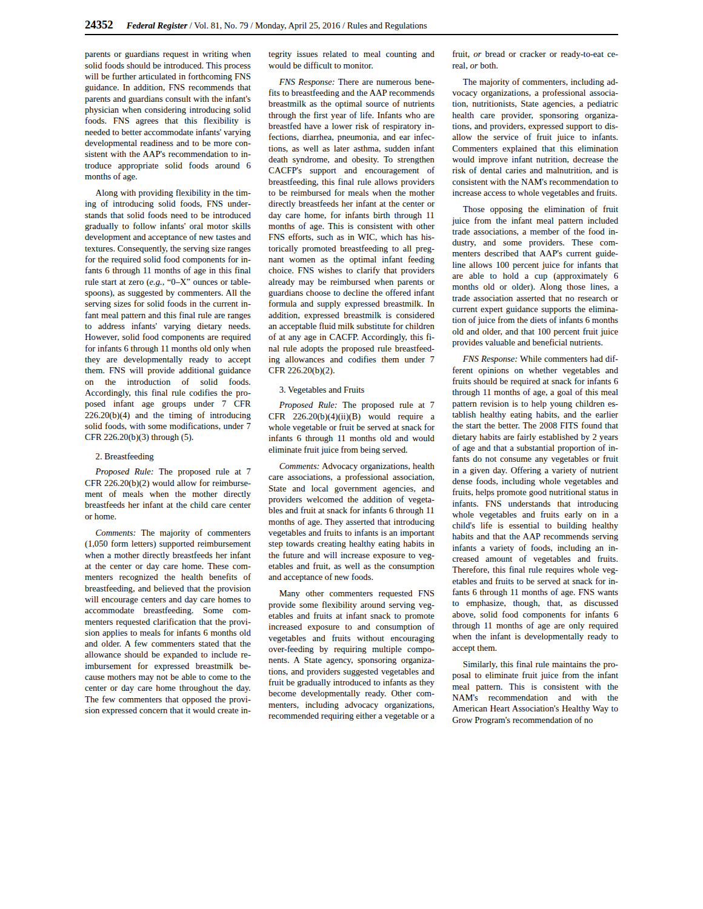24352 Federal Register / Vol. 81, No. 79 / Monday, April 25, 2016 / Rules and Regulations
parents or guardians request in writing when solid foods should be introduced. This process will be further articulated in forthcoming FNS guidance. In addition, FNS recommends that parents and guardians consult with the infant's physician when considering introducing solid foods. FNS agrees that this flexibility is needed to better accommodate infants' varying developmental readiness and to be more consistent with the AAP's recommendation to introduce appropriate solid foods around 6 months of age.
Along with providing flexibility in the timing of introducing solid foods, FNS understands that solid foods need to be introduced gradually to follow infants' oral motor skills development and acceptance of new tastes and textures. Consequently, the serving size ranges for the required solid food components for infants 6 through 11 months of age in this final rule start at zero (e.g., “0–X” ounces or tablespoons), as suggested by commenters. All the serving sizes for solid foods in the current infant meal pattern and this final rule are ranges to address infants' varying dietary needs. However, solid food components are required for infants 6 through 11 months old only when they are developmentally ready to accept them. FNS will provide additional guidance on the introduction of solid foods. Accordingly, this final rule codifies the proposed infant age groups under 7 CFR 226.20(b)(4) and the timing of introducing solid foods, with some modifications, under 7 CFR 226.20(b)(3) through (5).
2. Breastfeeding
Proposed Rule: The proposed rule at 7 CFR 226.20(b)(2) would allow for reimbursement of meals when the mother directly breastfeeds her infant at the child care center or home.
Comments: The majority of commenters (1,050 form letters) supported reimbursement when a mother directly breastfeeds her infant at the center or day care home. These commenters recognized the health benefits of breastfeeding, and believed that the provision will encourage centers and day care homes to accommodate breastfeeding. Some commenters requested clarification that the provision applies to meals for infants 6 months old and older. A few commenters stated that the allowance should be expanded to include reimbursement for expressed breastmilk because mothers may not be able to come to the center or day care home throughout the day. The few commenters that opposed the provision expressed concern that it would create integrity issues related to meal counting and would be difficult to monitor.
FNS Response: There are numerous benefits to breastfeeding and the AAP recommends breastmilk as the optimal source of nutrients through the first year of life. Infants who are breastfed have a lower risk of respiratory infections, diarrhea, pneumonia, and ear infections, as well as later asthma, sudden infant death syndrome, and obesity. To strengthen CACFP's support and encouragement of breastfeeding, this final rule allows providers to be reimbursed for meals when the mother directly breastfeeds her infant at the center or day care home, for infants birth through 11 months of age. This is consistent with other FNS efforts, such as in WIC, which has historically promoted breastfeeding to all pregnant women as the optimal infant feeding choice. FNS wishes to clarify that providers already may be reimbursed when parents or guardians choose to decline the offered infant formula and supply expressed breastmilk. In addition, expressed breastmilk is considered an acceptable fluid milk substitute for children of at any age in CACFP. Accordingly, this final rule adopts the proposed rule breastfeeding allowances and codifies them under 7 CFR 226.20(b)(2).
3. Vegetables and Fruits
Proposed Rule: The proposed rule at 7 CFR 226.20(b)(4)(ii)(B) would require a whole vegetable or fruit be served at snack for infants 6 through 11 months old and would eliminate fruit juice from being served.
Comments: Advocacy organizations, health care associations, a professional association, State and local government agencies, and providers welcomed the addition of vegetables and fruit at snack for infants 6 through 11 months of age. They asserted that introducing vegetables and fruits to infants is an important step towards creating healthy eating habits in the future and will increase exposure to vegetables and fruit, as well as the consumption and acceptance of new foods.
Many other commenters requested FNS provide some flexibility around serving vegetables and fruits at infant snack to promote increased exposure to and consumption of vegetables and fruits without encouraging over-feeding by requiring multiple components. A State agency, sponsoring organizations, and providers suggested vegetables and fruit be gradually introduced to infants as they become developmentally ready. Other commenters, including advocacy organizations, recommended requiring either a vegetable or a fruit, or bread or cracker or ready-to-eat cereal, or both.
The majority of commenters, including advocacy organizations, a professional association, nutritionists, State agencies, a pediatric health care provider, sponsoring organizations, and providers, expressed support to disallow the service of fruit juice to infants. Commenters explained that this elimination would improve infant nutrition, decrease the risk of dental caries and malnutrition, and is consistent with the NAM's recommendation to increase access to whole vegetables and fruits.
Those opposing the elimination of fruit juice from the infant meal pattern included trade associations, a member of the food industry, and some providers. These commenters described that AAP's current guideline allows 100 percent juice for infants that are able to hold a cup (approximately 6 months old or older). Along those lines, a trade association asserted that no research or current expert guidance supports the elimination of juice from the diets of infants 6 months old and older, and that 100 percent fruit juice provides valuable and beneficial nutrients.
FNS Response: While commenters had different opinions on whether vegetables and fruits should be required at snack for infants 6 through 11 months of age, a goal of this meal pattern revision is to help young children establish healthy eating habits, and the earlier the start the better. The 2008 FITS found that dietary habits are fairly established by 2 years of age and that a substantial proportion of infants do not consume any vegetables or fruit in a given day. Offering a variety of nutrient dense foods, including whole vegetables and fruits, helps promote good nutritional status in infants. FNS understands that introducing whole vegetables and fruits early on in a child's life is essential to building healthy habits and that the AAP recommends serving infants a variety of foods, including an increased amount of vegetables and fruits. Therefore, this final rule requires whole vegetables and fruits to be served at snack for infants 6 through 11 months of age. FNS wants to emphasize, though, that, as discussed above, solid food components for infants 6 through 11 months of age are only required when the infant is developmentally ready to accept them.
Similarly, this final rule maintains the proposal to eliminate fruit juice from the infant meal pattern. This is consistent with the NAM's recommendation and with the American Heart Association's Healthy Way to Grow Program's recommendation of no